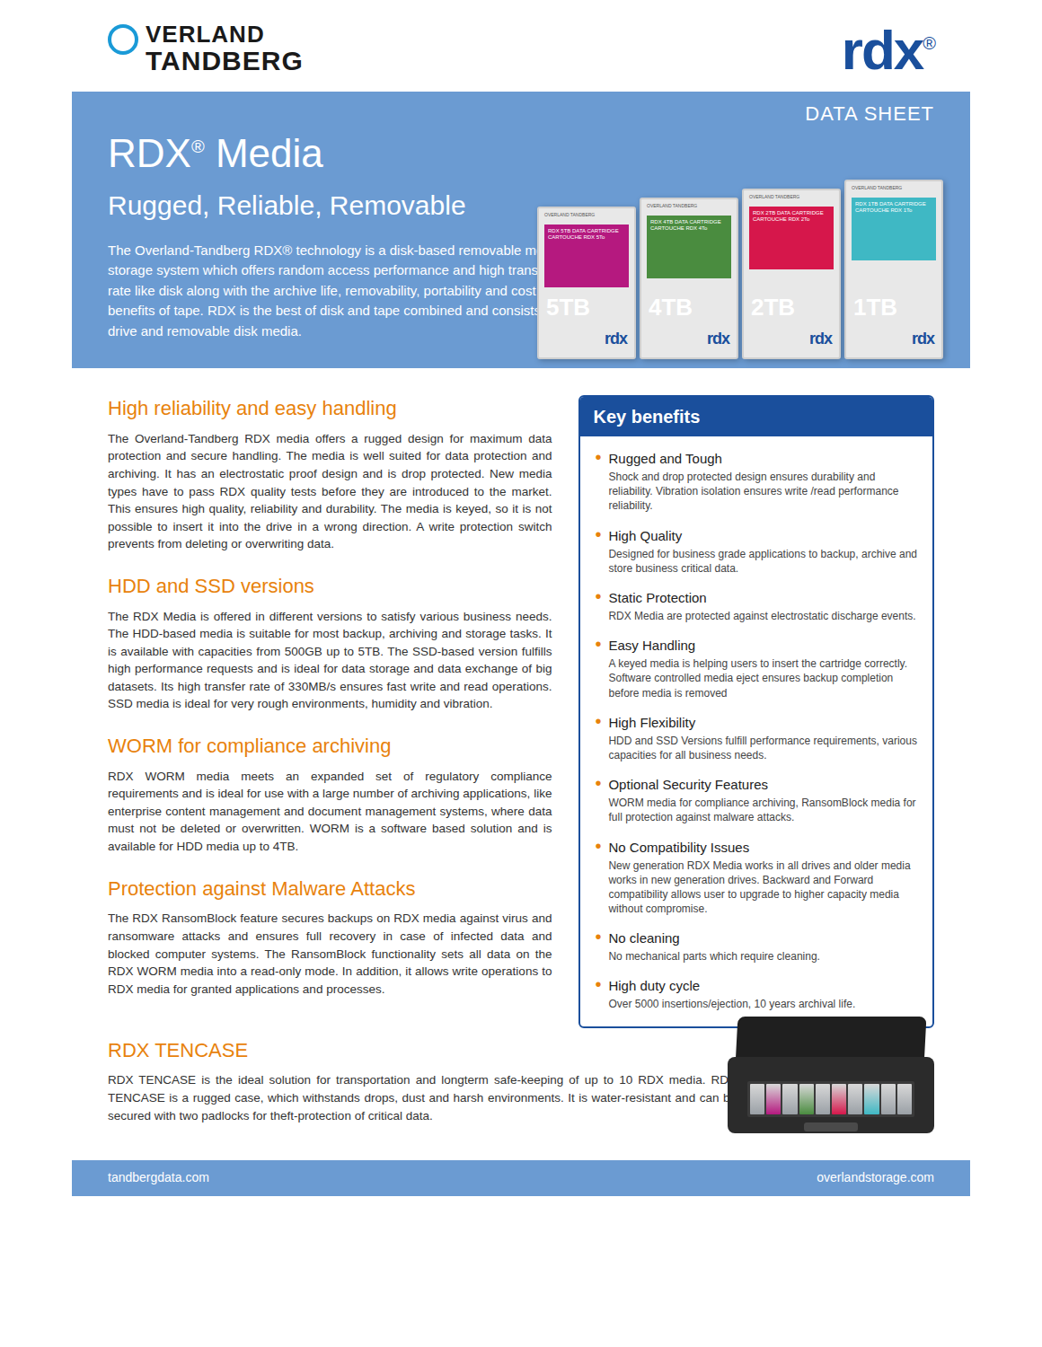VERLAND
TANDBERG
rdx®
DATA SHEET
RDX® Media
Rugged, Reliable, Removable
The Overland-Tandberg RDX® technology is a disk-based removable media storage system which offers random access performance and high transfer rate like disk along with the archive life, removability, portability and cost benefits of tape. RDX is the best of disk and tape combined and consists of a drive and removable disk media.
OVERLAND TANDBERG
RDX 5TB DATA CARTRIDGE
CARTOUCHE RDX 5To
5TB
rdx
OVERLAND TANDBERG
RDX 4TB DATA CARTRIDGE
CARTOUCHE RDX 4To
4TB
rdx
OVERLAND TANDBERG
RDX 2TB DATA CARTRIDGE
CARTOUCHE RDX 2To
2TB
rdx
OVERLAND TANDBERG
RDX 1TB DATA CARTRIDGE
CARTOUCHE RDX 1To
1TB
rdx
High reliability and easy handling
The Overland-Tandberg RDX media offers a rugged design for maximum data protection and secure handling. The media is well suited for data protection and archiving. It has an electrostatic proof design and is drop protected. New media types have to pass RDX quality tests before they are introduced to the market. This ensures high quality, reliability and durability. The media is keyed, so it is not possible to insert it into the drive in a wrong direction. A write protection switch prevents from deleting or overwriting data.
HDD and SSD versions
The RDX Media is offered in different versions to satisfy various business needs. The HDD-based media is suitable for most backup, archiving and storage tasks. It is available with capacities from 500GB up to 5TB. The SSD-based version fulfills high performance requests and is ideal for data storage and data exchange of big datasets. Its high transfer rate of 330MB/s ensures fast write and read operations. SSD media is ideal for very rough environments, humidity and vibration.
WORM for compliance archiving
RDX WORM media meets an expanded set of regulatory compliance requirements and is ideal for use with a large number of archiving applications, like enterprise content management and document management systems, where data must not be deleted or overwritten. WORM is a software based solution and is available for HDD media up to 4TB.
Protection against Malware Attacks
The RDX RansomBlock feature secures backups on RDX media against virus and ransomware attacks and ensures full recovery in case of infected data and blocked computer systems. The RansomBlock functionality sets all data on the RDX WORM media into a read-only mode. In addition, it allows write operations to RDX media for granted applications and processes.
Key benefits
•
Rugged and Tough
Shock and drop protected design ensures durability and reliability. Vibration isolation ensures write /read performance reliability.
•
High Quality
Designed for business grade applications to backup, archive and store business critical data.
•
Static Protection
RDX Media are protected against electrostatic discharge events.
•
Easy Handling
A keyed media is helping users to insert the cartridge correctly. Software controlled media eject ensures backup completion before media is removed
•
High Flexibility
HDD and SSD Versions fulfill performance requirements, various capacities for all business needs.
•
Optional Security Features
WORM media for compliance archiving, RansomBlock media for full protection against malware attacks.
•
No Compatibility Issues
New generation RDX Media works in all drives and older media works in new generation drives. Backward and Forward compatibility allows user to upgrade to higher capacity media without compromise.
•
No cleaning
No mechanical parts which require cleaning.
•
High duty cycle
Over 5000 insertions/ejection, 10 years archival life.
RDX TENCASE
RDX TENCASE is the ideal solution for transportation and longterm safe-keeping of up to 10 RDX media. RDX TENCASE is a rugged case, which withstands drops, dust and harsh environments. It is water-resistant and can be secured with two padlocks for theft-protection of critical data.
tandbergdata.com
overlandstorage.com